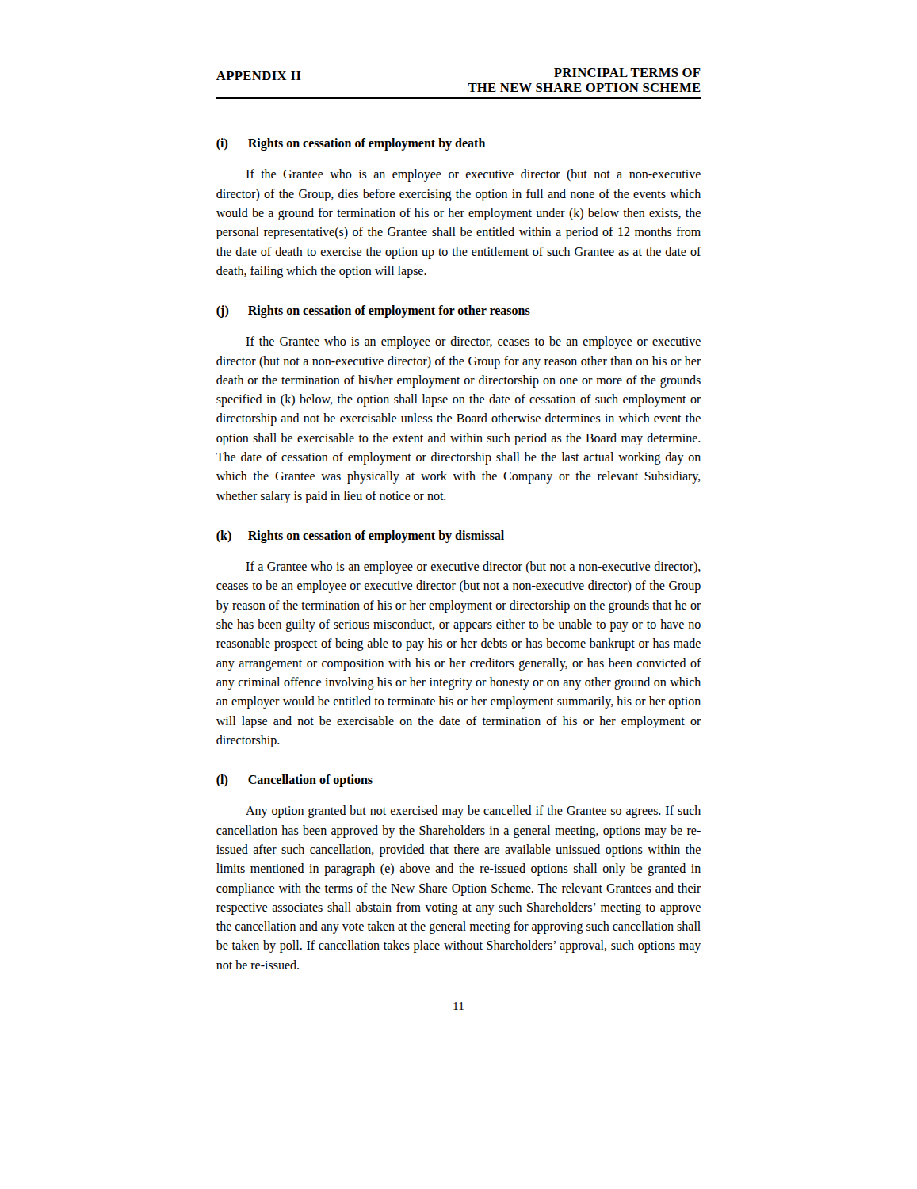APPENDIX II
PRINCIPAL TERMS OF
THE NEW SHARE OPTION SCHEME
(i) Rights on cessation of employment by death
If the Grantee who is an employee or executive director (but not a non-executive director) of the Group, dies before exercising the option in full and none of the events which would be a ground for termination of his or her employment under (k) below then exists, the personal representative(s) of the Grantee shall be entitled within a period of 12 months from the date of death to exercise the option up to the entitlement of such Grantee as at the date of death, failing which the option will lapse.
(j) Rights on cessation of employment for other reasons
If the Grantee who is an employee or director, ceases to be an employee or executive director (but not a non-executive director) of the Group for any reason other than on his or her death or the termination of his/her employment or directorship on one or more of the grounds specified in (k) below, the option shall lapse on the date of cessation of such employment or directorship and not be exercisable unless the Board otherwise determines in which event the option shall be exercisable to the extent and within such period as the Board may determine. The date of cessation of employment or directorship shall be the last actual working day on which the Grantee was physically at work with the Company or the relevant Subsidiary, whether salary is paid in lieu of notice or not.
(k) Rights on cessation of employment by dismissal
If a Grantee who is an employee or executive director (but not a non-executive director), ceases to be an employee or executive director (but not a non-executive director) of the Group by reason of the termination of his or her employment or directorship on the grounds that he or she has been guilty of serious misconduct, or appears either to be unable to pay or to have no reasonable prospect of being able to pay his or her debts or has become bankrupt or has made any arrangement or composition with his or her creditors generally, or has been convicted of any criminal offence involving his or her integrity or honesty or on any other ground on which an employer would be entitled to terminate his or her employment summarily, his or her option will lapse and not be exercisable on the date of termination of his or her employment or directorship.
(l) Cancellation of options
Any option granted but not exercised may be cancelled if the Grantee so agrees. If such cancellation has been approved by the Shareholders in a general meeting, options may be re-issued after such cancellation, provided that there are available unissued options within the limits mentioned in paragraph (e) above and the re-issued options shall only be granted in compliance with the terms of the New Share Option Scheme. The relevant Grantees and their respective associates shall abstain from voting at any such Shareholders’ meeting to approve the cancellation and any vote taken at the general meeting for approving such cancellation shall be taken by poll. If cancellation takes place without Shareholders’ approval, such options may not be re-issued.
– 11 –